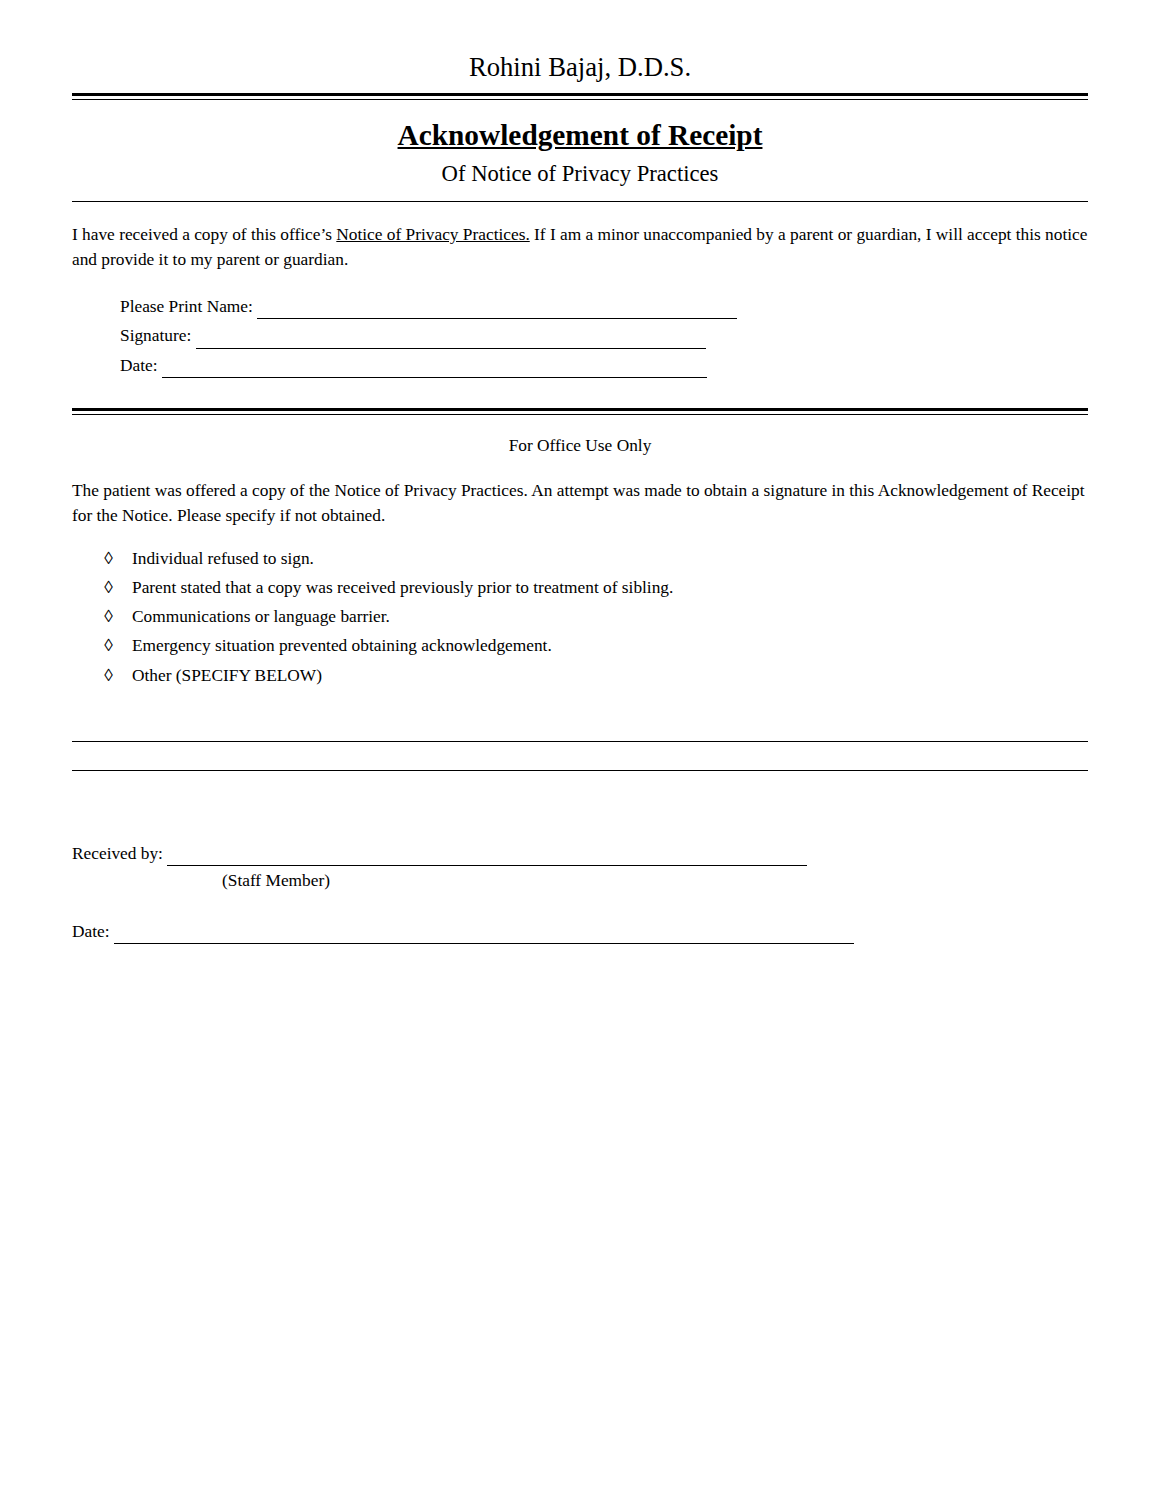Rohini Bajaj, D.D.S.
Acknowledgement of Receipt
Of Notice of Privacy Practices
I have received a copy of this office’s Notice of Privacy Practices. If I am a minor unaccompanied by a parent or guardian, I will accept this notice and provide it to my parent or guardian.
Please Print Name:
Signature:
Date:
For Office Use Only
The patient was offered a copy of the Notice of Privacy Practices. An attempt was made to obtain a signature in this Acknowledgement of Receipt for the Notice. Please specify if not obtained.
Individual refused to sign.
Parent stated that a copy was received previously prior to treatment of sibling.
Communications or language barrier.
Emergency situation prevented obtaining acknowledgement.
Other (SPECIFY BELOW)
Received by:
(Staff Member)
Date: